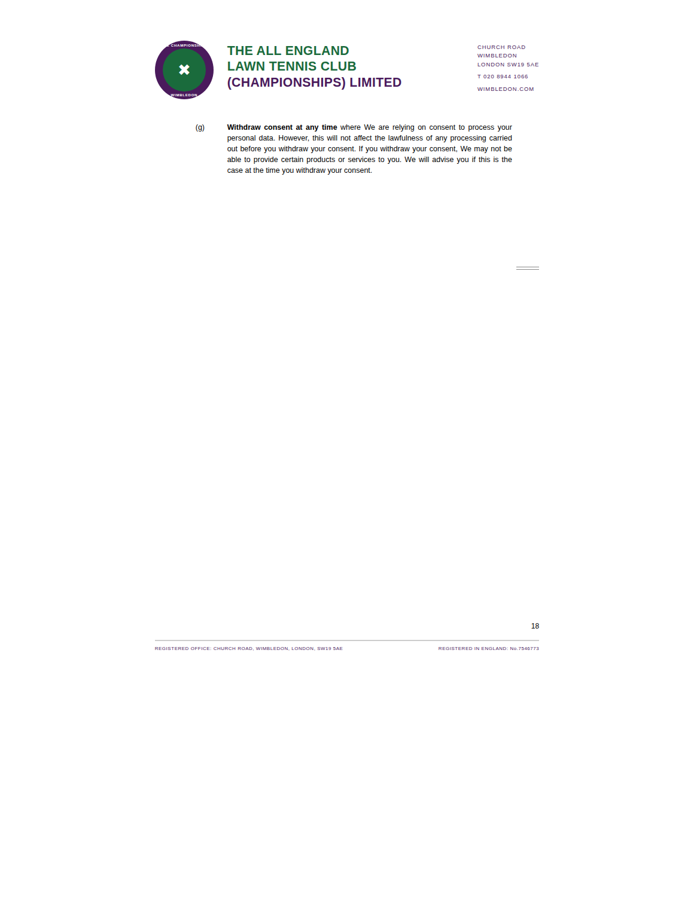THE CHAMPIONSHIPS
✖
WIMBLEDON
THE ALL ENGLAND
LAWN TENNIS CLUB
(CHAMPIONSHIPS) LIMITED
CHURCH ROAD
WIMBLEDON
LONDON SW19 5AE
T 020 8944 1066
WIMBLEDON.COM
(g)
Withdraw consent at any time where We are relying on consent to process your personal data. However, this will not affect the lawfulness of any processing carried out before you withdraw your consent. If you withdraw your consent, We may not be able to provide certain products or services to you. We will advise you if this is the case at the time you withdraw your consent.
18
REGISTERED OFFICE: CHURCH ROAD, WIMBLEDON, LONDON, SW19 5AE
REGISTERED IN ENGLAND: No.7546773